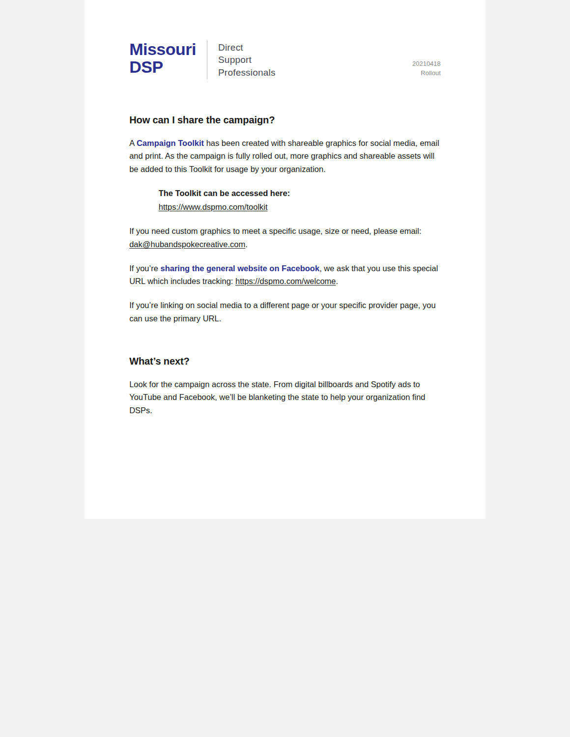Missouri
DSP
Direct
Support
Professionals
20210418
Rollout
How can I share the campaign?
A Campaign Toolkit has been created with shareable graphics for social media, email and print. As the campaign is fully rolled out, more graphics and shareable assets will be added to this Toolkit for usage by your organization.
The Toolkit can be accessed here: https://www.dspmo.com/toolkit
If you need custom graphics to meet a specific usage, size or need, please email:
dak@hubandspokecreative.com.
If you’re sharing the general website on Facebook, we ask that you use this special URL which includes tracking: https://dspmo.com/welcome.
If you’re linking on social media to a different page or your specific provider page, you can use the primary URL.
What’s next?
Look for the campaign across the state. From digital billboards and Spotify ads to YouTube and Facebook, we’ll be blanketing the state to help your organization find DSPs.